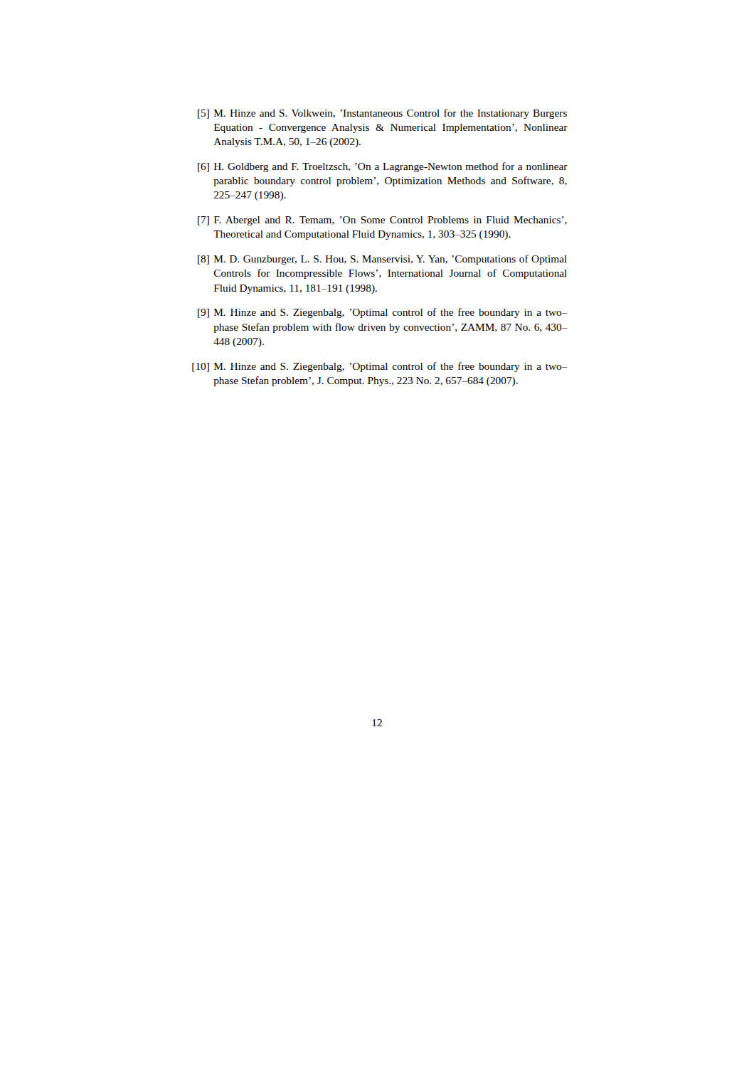[5] M. Hinze and S. Volkwein, ’Instantaneous Control for the Instationary Burgers Equation - Convergence Analysis & Numerical Implementation’, Nonlinear Analysis T.M.A, 50, 1–26 (2002).
[6] H. Goldberg and F. Troeltzsch, ’On a Lagrange-Newton method for a nonlinear parablic boundary control problem’, Optimization Methods and Software, 8, 225–247 (1998).
[7] F. Abergel and R. Temam, ’On Some Control Problems in Fluid Mechanics’, Theoretical and Computational Fluid Dynamics, 1, 303–325 (1990).
[8] M. D. Gunzburger, L. S. Hou, S. Manservisi, Y. Yan, ’Computations of Optimal Controls for Incompressible Flows’, International Journal of Computational Fluid Dynamics, 11, 181–191 (1998).
[9] M. Hinze and S. Ziegenbalg, ’Optimal control of the free boundary in a two–phase Stefan problem with flow driven by convection’, ZAMM, 87 No. 6, 430–448 (2007).
[10] M. Hinze and S. Ziegenbalg, ’Optimal control of the free boundary in a two–phase Stefan problem’, J. Comput. Phys., 223 No. 2, 657–684 (2007).
12